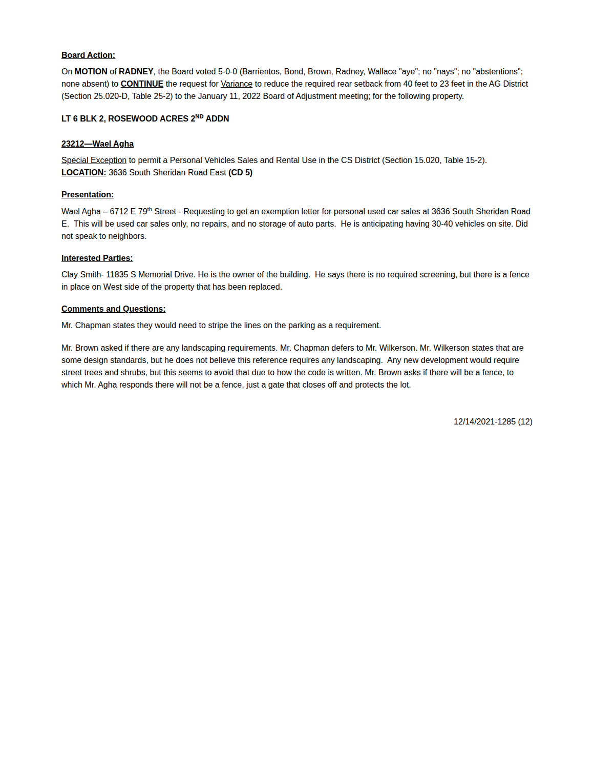Board Action:
On MOTION of RADNEY, the Board voted 5-0-0 (Barrientos, Bond, Brown, Radney, Wallace "aye"; no "nays"; no "abstentions"; none absent) to CONTINUE the request for Variance to reduce the required rear setback from 40 feet to 23 feet in the AG District (Section 25.020-D, Table 25-2) to the January 11, 2022 Board of Adjustment meeting; for the following property.
LT 6 BLK 2, ROSEWOOD ACRES 2ND ADDN
23212—Wael Agha
Special Exception to permit a Personal Vehicles Sales and Rental Use in the CS District (Section 15.020, Table 15-2). LOCATION: 3636 South Sheridan Road East (CD 5)
Presentation:
Wael Agha – 6712 E 79th Street - Requesting to get an exemption letter for personal used car sales at 3636 South Sheridan Road E. This will be used car sales only, no repairs, and no storage of auto parts. He is anticipating having 30-40 vehicles on site. Did not speak to neighbors.
Interested Parties:
Clay Smith- 11835 S Memorial Drive. He is the owner of the building. He says there is no required screening, but there is a fence in place on West side of the property that has been replaced.
Comments and Questions:
Mr. Chapman states they would need to stripe the lines on the parking as a requirement.
Mr. Brown asked if there are any landscaping requirements. Mr. Chapman defers to Mr. Wilkerson. Mr. Wilkerson states that are some design standards, but he does not believe this reference requires any landscaping. Any new development would require street trees and shrubs, but this seems to avoid that due to how the code is written. Mr. Brown asks if there will be a fence, to which Mr. Agha responds there will not be a fence, just a gate that closes off and protects the lot.
12/14/2021-1285 (12)